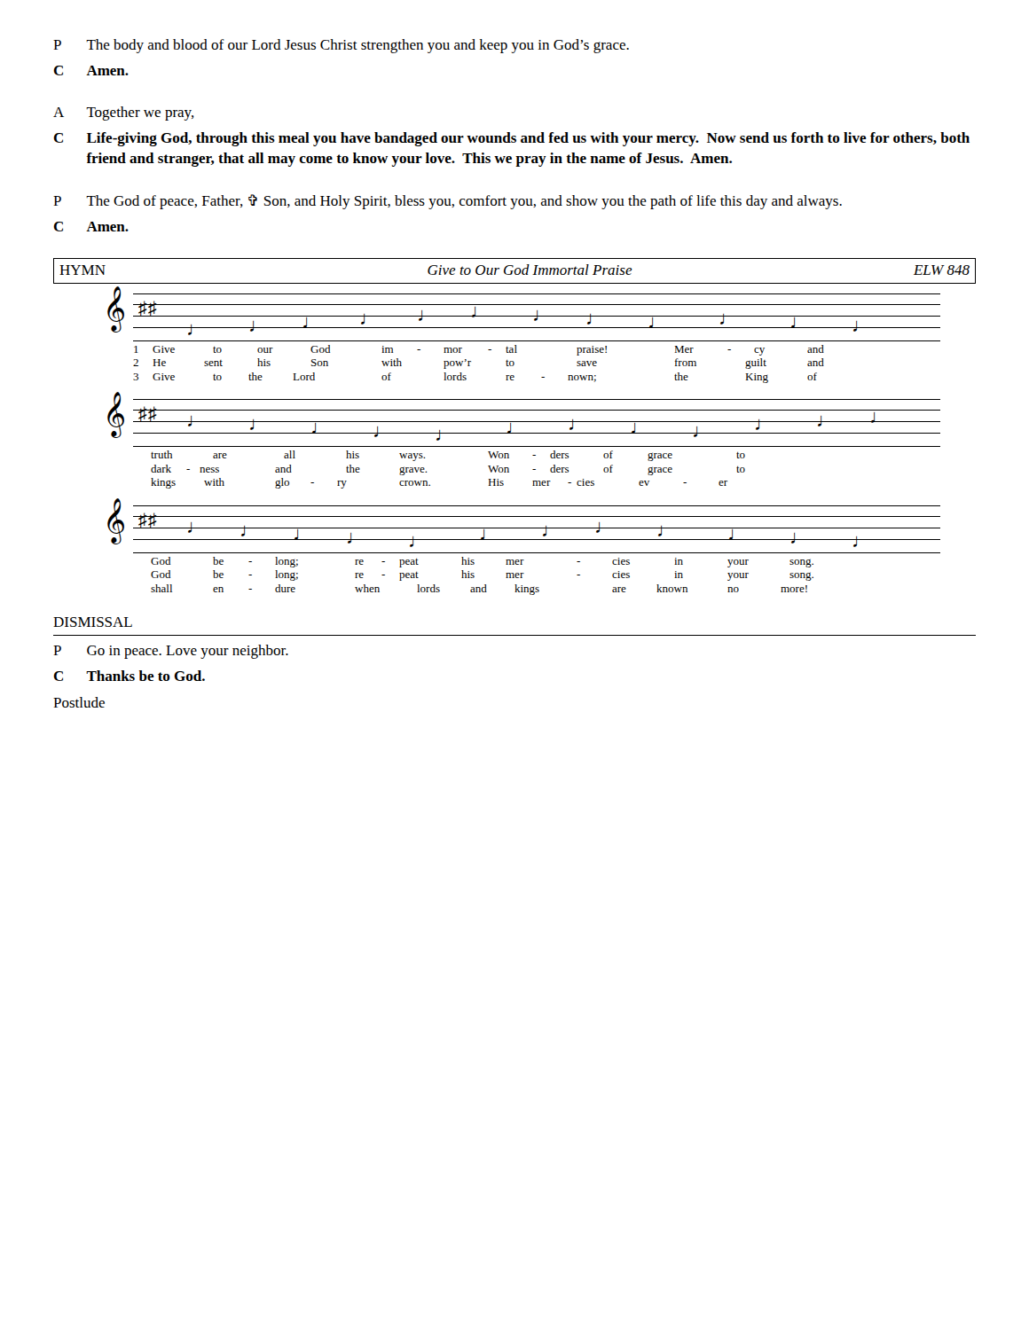P
The body and blood of our Lord Jesus Christ strengthen you and keep you in God’s grace.
C
Amen.
A
Together we pray,
C
Life-giving God, through this meal you have bandaged our wounds and fed us with your mercy. Now send us forth to live for others, both friend and stranger, that all may come to know your love. This we pray in the name of Jesus. Amen.
P
The God of peace, Father, ✞ Son, and Holy Spirit, bless you, comfort you, and show you the path of life this day and always.
C
Amen.
HYMN
Give to Our God Immortal Praise
ELW 848
𝄞
♯♯
♩
♩
♩
♩
♩
♩
♩
♩
♩
♩
♩
♩
1 Give to our God im - mor - tal praise! Mer - cy and
2 He sent his Son with pow’r to save from guilt and
3 Give to the Lord of lords re - nown; the King of
𝄞
♯♯
♩
♩
♩
♩
♩
♩
♩
♩
♩
♩
♩
♩
truth are all his ways. Won - ders of grace to
dark - ness and the grave. Won - ders of grace to
kings with glo - ry crown. His mer - cies ev - er
𝄞
♯♯
♩
♩
♩
♩
♩
♩
♩
♩
♩
♩
♩
♩
God be - long; re - peat his mer - cies in your song.
God be - long; re - peat his mer - cies in your song.
shall en - dure when lords and kings are known no more!
DISMISSAL
P
Go in peace. Love your neighbor.
C
Thanks be to God.
Postlude